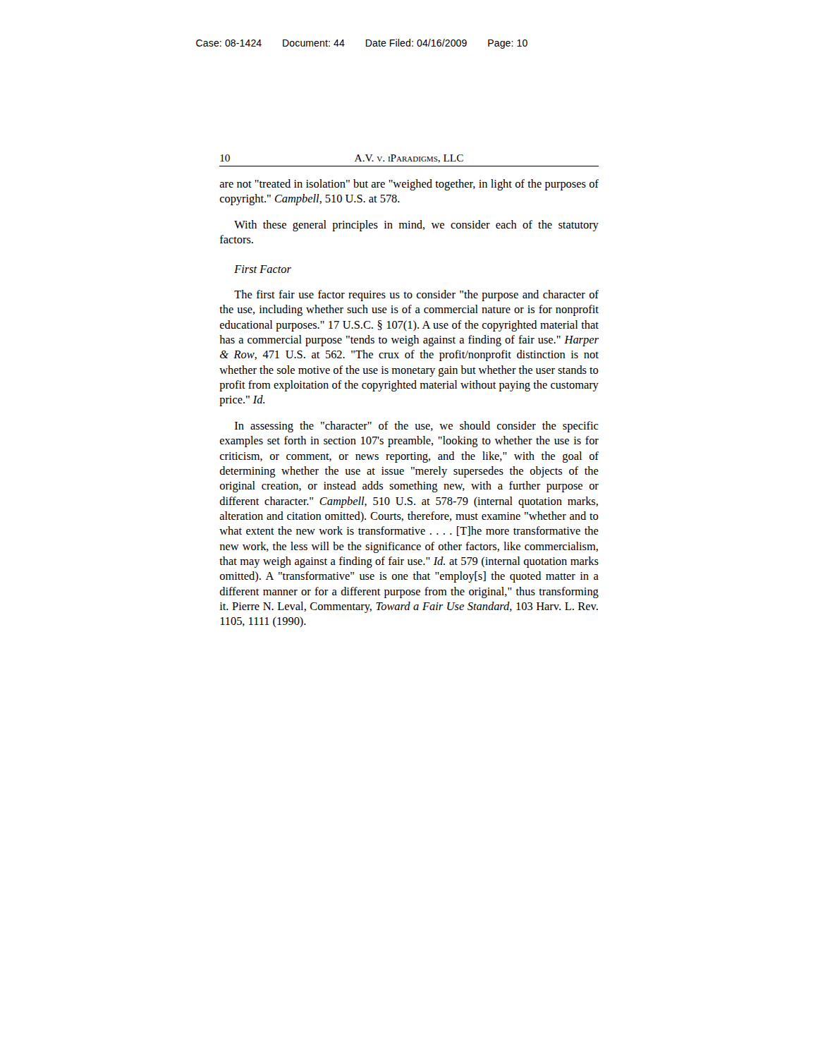Case: 08-1424 Document: 44 Date Filed: 04/16/2009 Page: 10
10 A.V. v. iParadigms, LLC
are not "treated in isolation" but are "weighed together, in light of the purposes of copyright." Campbell, 510 U.S. at 578.
With these general principles in mind, we consider each of the statutory factors.
First Factor
The first fair use factor requires us to consider "the purpose and character of the use, including whether such use is of a commercial nature or is for nonprofit educational purposes." 17 U.S.C. § 107(1). A use of the copyrighted material that has a commercial purpose "tends to weigh against a finding of fair use." Harper & Row, 471 U.S. at 562. "The crux of the profit/nonprofit distinction is not whether the sole motive of the use is monetary gain but whether the user stands to profit from exploitation of the copyrighted material without paying the customary price." Id.
In assessing the "character" of the use, we should consider the specific examples set forth in section 107's preamble, "looking to whether the use is for criticism, or comment, or news reporting, and the like," with the goal of determining whether the use at issue "merely supersedes the objects of the original creation, or instead adds something new, with a further purpose or different character." Campbell, 510 U.S. at 578-79 (internal quotation marks, alteration and citation omitted). Courts, therefore, must examine "whether and to what extent the new work is transformative . . . . [T]he more transformative the new work, the less will be the significance of other factors, like commercialism, that may weigh against a finding of fair use." Id. at 579 (internal quotation marks omitted). A "transformative" use is one that "employ[s] the quoted matter in a different manner or for a different purpose from the original," thus transforming it. Pierre N. Leval, Commentary, Toward a Fair Use Standard, 103 Harv. L. Rev. 1105, 1111 (1990).